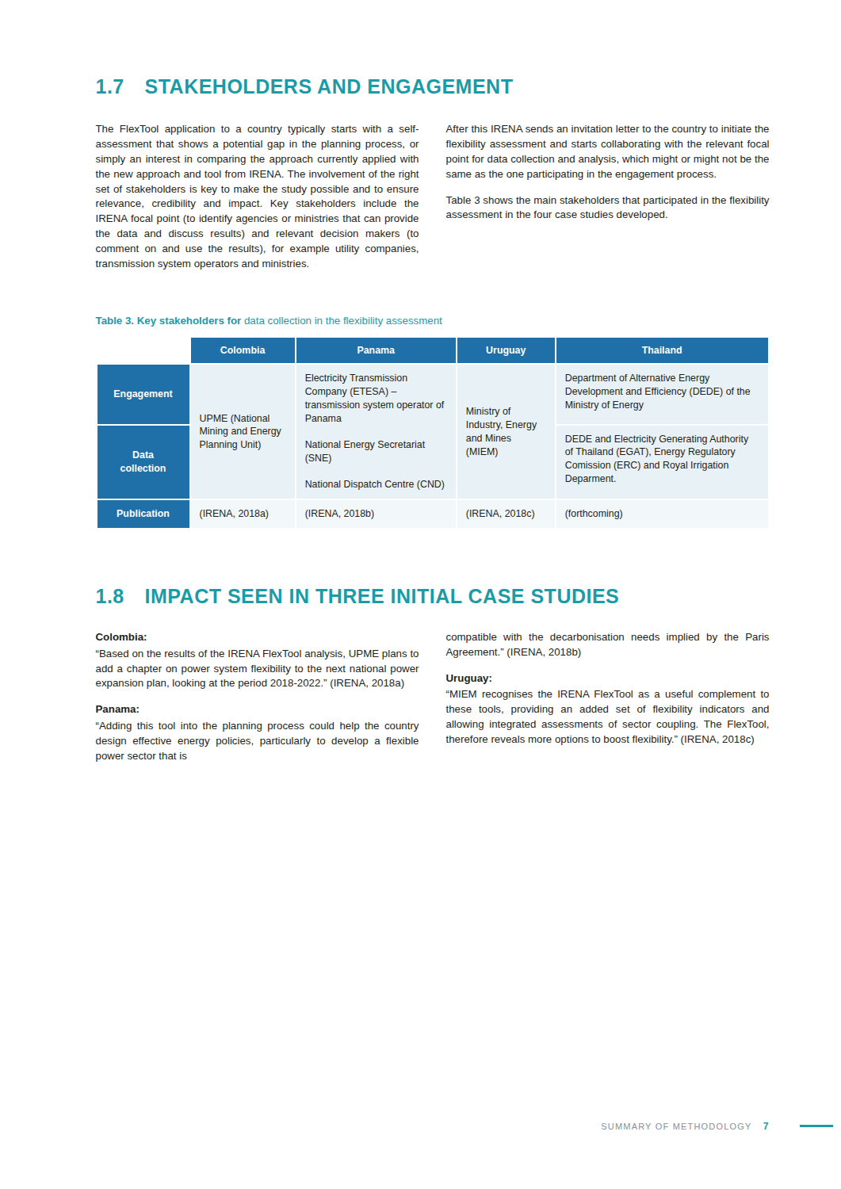1.7 STAKEHOLDERS AND ENGAGEMENT
The FlexTool application to a country typically starts with a self-assessment that shows a potential gap in the planning process, or simply an interest in comparing the approach currently applied with the new approach and tool from IRENA. The involvement of the right set of stakeholders is key to make the study possible and to ensure relevance, credibility and impact. Key stakeholders include the IRENA focal point (to identify agencies or ministries that can provide the data and discuss results) and relevant decision makers (to comment on and use the results), for example utility companies, transmission system operators and ministries.
After this IRENA sends an invitation letter to the country to initiate the flexibility assessment and starts collaborating with the relevant focal point for data collection and analysis, which might or might not be the same as the one participating in the engagement process.
Table 3 shows the main stakeholders that participated in the flexibility assessment in the four case studies developed.
Table 3. Key stakeholders for data collection in the flexibility assessment
| | Colombia | Panama | Uruguay | Thailand |
| --- | --- | --- | --- | --- |
| Engagement | UPME (National Mining and Energy Planning Unit) | Electricity Transmission Company (ETESA) – transmission system operator of Panama National Energy Secretariat (SNE) National Dispatch Centre (CND) | Ministry of Industry, Energy and Mines (MIEM) | Department of Alternative Energy Development and Efficiency (DEDE) of the Ministry of Energy |
| Data collection | DEDE and Electricity Generating Authority of Thailand (EGAT), Energy Regulatory Comission (ERC) and Royal Irrigation Deparment. |
| Publication | (IRENA, 2018a) | (IRENA, 2018b) | (IRENA, 2018c) | (forthcoming) |
1.8 IMPACT SEEN IN THREE INITIAL CASE STUDIES
Colombia:
“Based on the results of the IRENA FlexTool analysis, UPME plans to add a chapter on power system flexibility to the next national power expansion plan, looking at the period 2018-2022.” (IRENA, 2018a)
Panama:
“Adding this tool into the planning process could help the country design effective energy policies, particularly to develop a flexible power sector that is
compatible with the decarbonisation needs implied by the Paris Agreement.” (IRENA, 2018b)
Uruguay:
“MIEM recognises the IRENA FlexTool as a useful complement to these tools, providing an added set of flexibility indicators and allowing integrated assessments of sector coupling. The FlexTool, therefore reveals more options to boost flexibility.” (IRENA, 2018c)
SUMMARY OF METHODOLOGY7